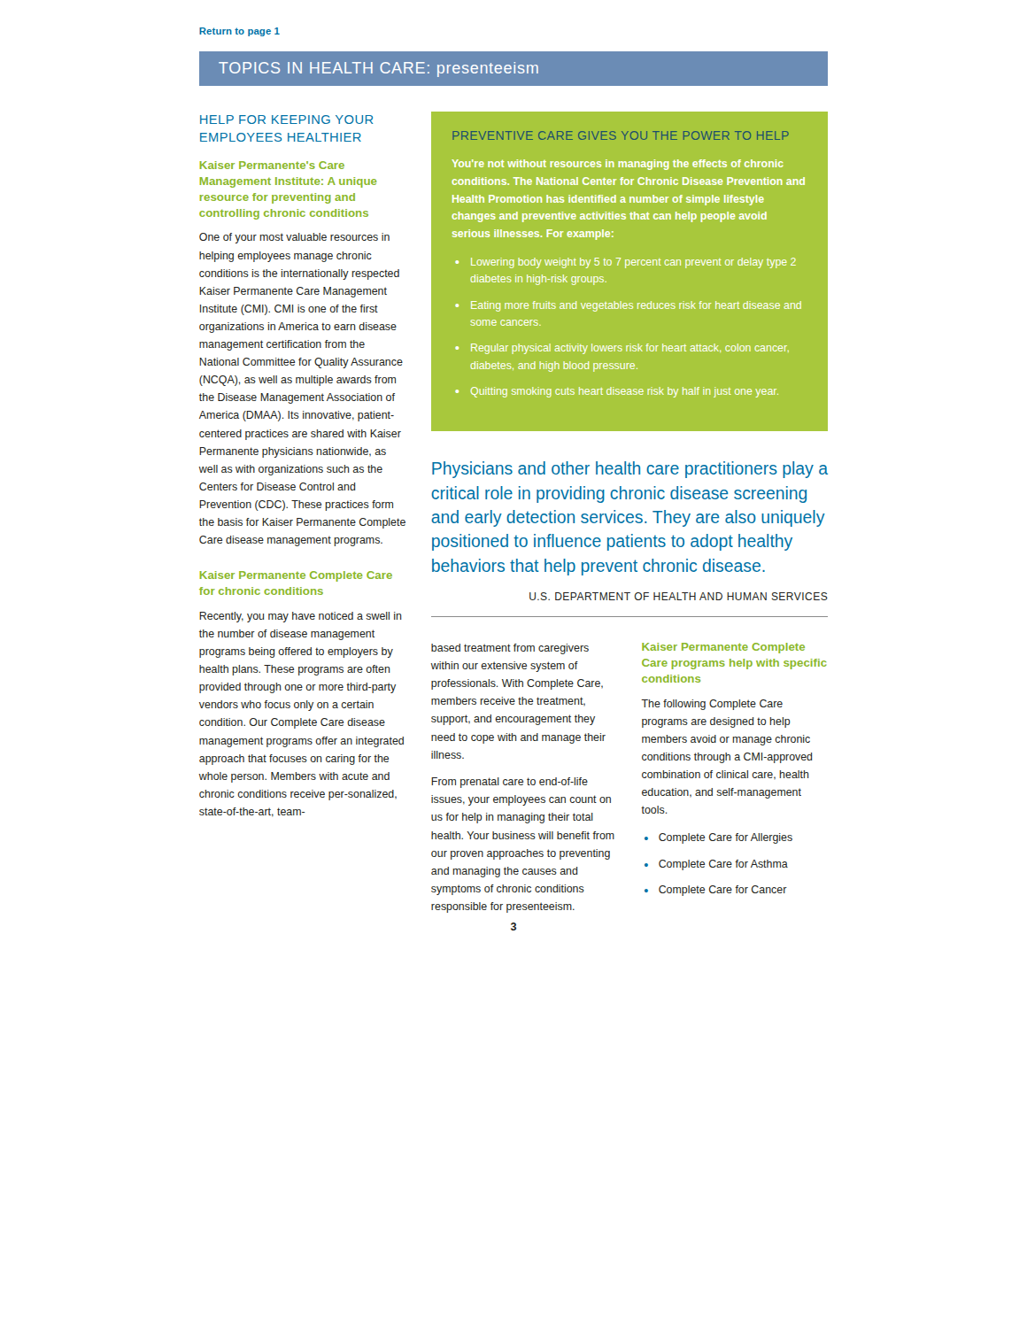Return to page 1
TOPICS IN HEALTH CARE: presenteeism
HELP FOR KEEPING YOUR EMPLOYEES HEALTHIER
Kaiser Permanente's Care Management Institute: A unique resource for preventing and controlling chronic conditions
One of your most valuable resources in helping employees manage chronic conditions is the internationally respected Kaiser Permanente Care Management Institute (CMI). CMI is one of the first organizations in America to earn disease management certification from the National Committee for Quality Assurance (NCQA), as well as multiple awards from the Disease Management Association of America (DMAA). Its innovative, patient-centered practices are shared with Kaiser Permanente physicians nationwide, as well as with organizations such as the Centers for Disease Control and Prevention (CDC). These practices form the basis for Kaiser Permanente Complete Care disease management programs.
Kaiser Permanente Complete Care for chronic conditions
Recently, you may have noticed a swell in the number of disease management programs being offered to employers by health plans. These programs are often provided through one or more third-party vendors who focus only on a certain condition. Our Complete Care disease management programs offer an integrated approach that focuses on caring for the whole person. Members with acute and chronic conditions receive per-sonalized, state-of-the-art, team-
PREVENTIVE CARE GIVES YOU THE POWER TO HELP
You're not without resources in managing the effects of chronic conditions. The National Center for Chronic Disease Prevention and Health Promotion has identified a number of simple lifestyle changes and preventive activities that can help people avoid serious illnesses. For example:
Lowering body weight by 5 to 7 percent can prevent or delay type 2 diabetes in high-risk groups.
Eating more fruits and vegetables reduces risk for heart disease and some cancers.
Regular physical activity lowers risk for heart attack, colon cancer, diabetes, and high blood pressure.
Quitting smoking cuts heart disease risk by half in just one year.
Physicians and other health care practitioners play a critical role in providing chronic disease screening and early detection services. They are also uniquely positioned to influence patients to adopt healthy behaviors that help prevent chronic disease.
U.S. DEPARTMENT OF HEALTH AND HUMAN SERVICES
based treatment from caregivers within our extensive system of professionals. With Complete Care, members receive the treatment, support, and encouragement they need to cope with and manage their illness.
From prenatal care to end-of-life issues, your employees can count on us for help in managing their total health. Your business will benefit from our proven approaches to preventing and managing the causes and symptoms of chronic conditions responsible for presenteeism.
Kaiser Permanente Complete Care programs help with specific conditions
The following Complete Care programs are designed to help members avoid or manage chronic conditions through a CMI-approved combination of clinical care, health education, and self-management tools.
Complete Care for Allergies
Complete Care for Asthma
Complete Care for Cancer
3